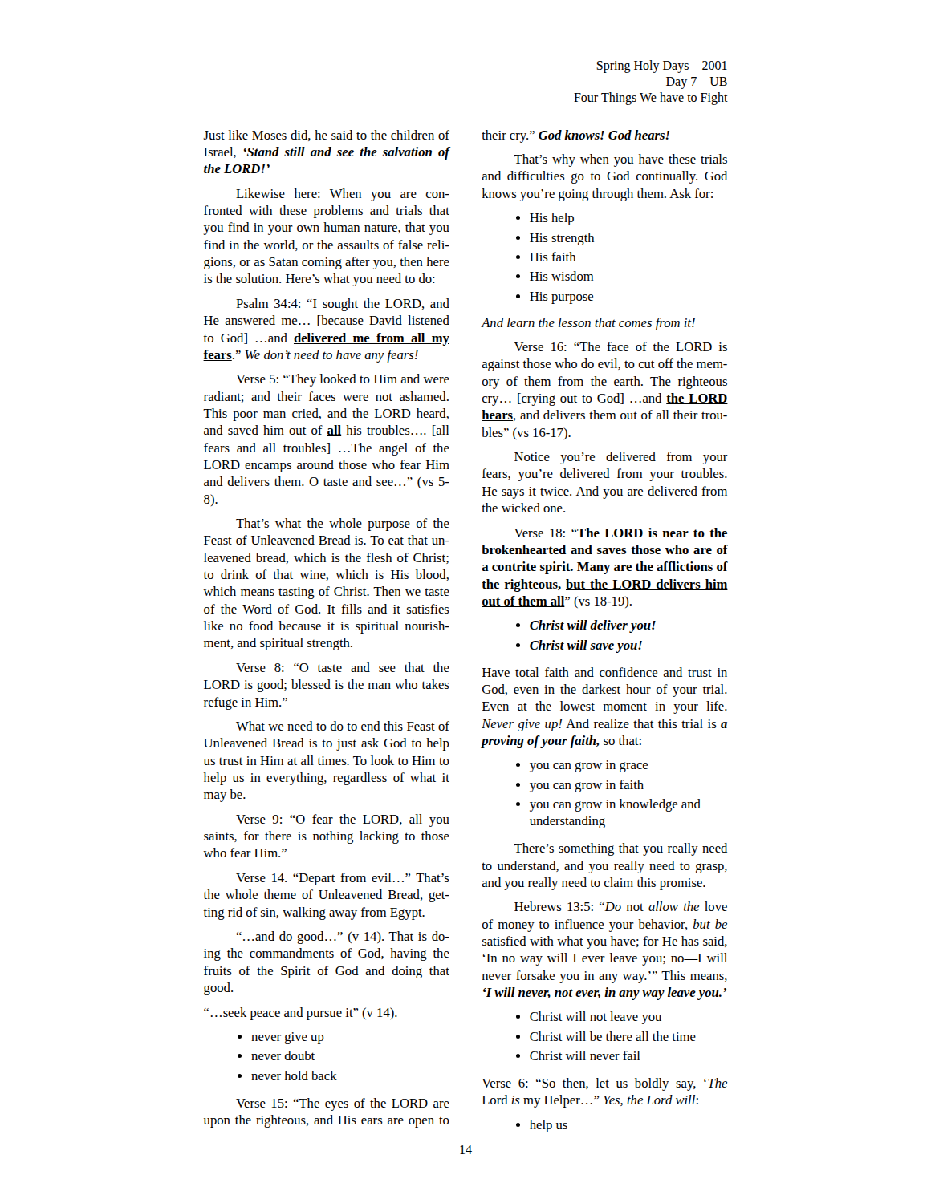Spring Holy Days—2001
Day 7—UB
Four Things We have to Fight
Just like Moses did, he said to the children of Israel, ‘Stand still and see the salvation of the LORD!’
Likewise here: When you are confronted with these problems and trials that you find in your own human nature, that you find in the world, or the assaults of false religions, or as Satan coming after you, then here is the solution. Here’s what you need to do:
Psalm 34:4: “I sought the LORD, and He answered me… [because David listened to God] …and delivered me from all my fears.” We don’t need to have any fears!
Verse 5: “They looked to Him and were radiant; and their faces were not ashamed. This poor man cried, and the LORD heard, and saved him out of all his troubles…. [all fears and all troubles] …The angel of the LORD encamps around those who fear Him and delivers them. O taste and see…” (vs 5-8).
That’s what the whole purpose of the Feast of Unleavened Bread is. To eat that unleavened bread, which is the flesh of Christ; to drink of that wine, which is His blood, which means tasting of Christ. Then we taste of the Word of God. It fills and it satisfies like no food because it is spiritual nourishment, and spiritual strength.
Verse 8: “O taste and see that the LORD is good; blessed is the man who takes refuge in Him.”
What we need to do to end this Feast of Unleavened Bread is to just ask God to help us trust in Him at all times. To look to Him to help us in everything, regardless of what it may be.
Verse 9: “O fear the LORD, all you saints, for there is nothing lacking to those who fear Him.”
Verse 14. “Depart from evil…” That’s the whole theme of Unleavened Bread, getting rid of sin, walking away from Egypt.
“…and do good…” (v 14). That is doing the commandments of God, having the fruits of the Spirit of God and doing that good.
“…seek peace and pursue it” (v 14).
never give up
never doubt
never hold back
Verse 15: “The eyes of the LORD are upon the righteous, and His ears are open to their cry.” God knows! God hears!
That’s why when you have these trials and difficulties go to God continually. God knows you’re going through them. Ask for:
His help
His strength
His faith
His wisdom
His purpose
And learn the lesson that comes from it!
Verse 16: “The face of the LORD is against those who do evil, to cut off the memory of them from the earth. The righteous cry… [crying out to God] …and the LORD hears, and delivers them out of all their troubles” (vs 16-17).
Notice you’re delivered from your fears, you’re delivered from your troubles. He says it twice. And you are delivered from the wicked one.
Verse 18: “The LORD is near to the brokenhearted and saves those who are of a contrite spirit. Many are the afflictions of the righteous, but the LORD delivers him out of them all” (vs 18-19).
Christ will deliver you!
Christ will save you!
Have total faith and confidence and trust in God, even in the darkest hour of your trial. Even at the lowest moment in your life. Never give up! And realize that this trial is a proving of your faith, so that:
you can grow in grace
you can grow in faith
you can grow in knowledge and understanding
There’s something that you really need to understand, and you really need to grasp, and you really need to claim this promise.
Hebrews 13:5: “Do not allow the love of money to influence your behavior, but be satisfied with what you have; for He has said, ‘In no way will I ever leave you; no—I will never forsake you in any way.’” This means, ‘I will never, not ever, in any way leave you.’
Christ will not leave you
Christ will be there all the time
Christ will never fail
Verse 6: “So then, let us boldly say, ‘The Lord is my Helper…” Yes, the Lord will:
help us
14